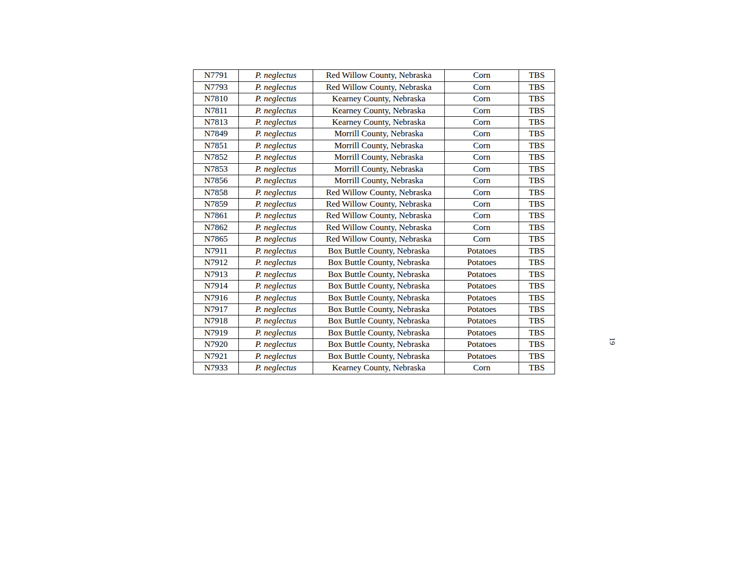| N7791 | P. neglectus | Red Willow County, Nebraska | Corn | TBS |
| N7793 | P. neglectus | Red Willow County, Nebraska | Corn | TBS |
| N7810 | P. neglectus | Kearney County, Nebraska | Corn | TBS |
| N7811 | P. neglectus | Kearney County, Nebraska | Corn | TBS |
| N7813 | P. neglectus | Kearney County, Nebraska | Corn | TBS |
| N7849 | P. neglectus | Morrill County, Nebraska | Corn | TBS |
| N7851 | P. neglectus | Morrill County, Nebraska | Corn | TBS |
| N7852 | P. neglectus | Morrill County, Nebraska | Corn | TBS |
| N7853 | P. neglectus | Morrill County, Nebraska | Corn | TBS |
| N7856 | P. neglectus | Morrill County, Nebraska | Corn | TBS |
| N7858 | P. neglectus | Red Willow County, Nebraska | Corn | TBS |
| N7859 | P. neglectus | Red Willow County, Nebraska | Corn | TBS |
| N7861 | P. neglectus | Red Willow County, Nebraska | Corn | TBS |
| N7862 | P. neglectus | Red Willow County, Nebraska | Corn | TBS |
| N7865 | P. neglectus | Red Willow County, Nebraska | Corn | TBS |
| N7911 | P. neglectus | Box Buttle County, Nebraska | Potatoes | TBS |
| N7912 | P. neglectus | Box Buttle County, Nebraska | Potatoes | TBS |
| N7913 | P. neglectus | Box Buttle County, Nebraska | Potatoes | TBS |
| N7914 | P. neglectus | Box Buttle County, Nebraska | Potatoes | TBS |
| N7916 | P. neglectus | Box Buttle County, Nebraska | Potatoes | TBS |
| N7917 | P. neglectus | Box Buttle County, Nebraska | Potatoes | TBS |
| N7918 | P. neglectus | Box Buttle County, Nebraska | Potatoes | TBS |
| N7919 | P. neglectus | Box Buttle County, Nebraska | Potatoes | TBS |
| N7920 | P. neglectus | Box Buttle County, Nebraska | Potatoes | TBS |
| N7921 | P. neglectus | Box Buttle County, Nebraska | Potatoes | TBS |
| N7933 | P. neglectus | Kearney County, Nebraska | Corn | TBS |
19